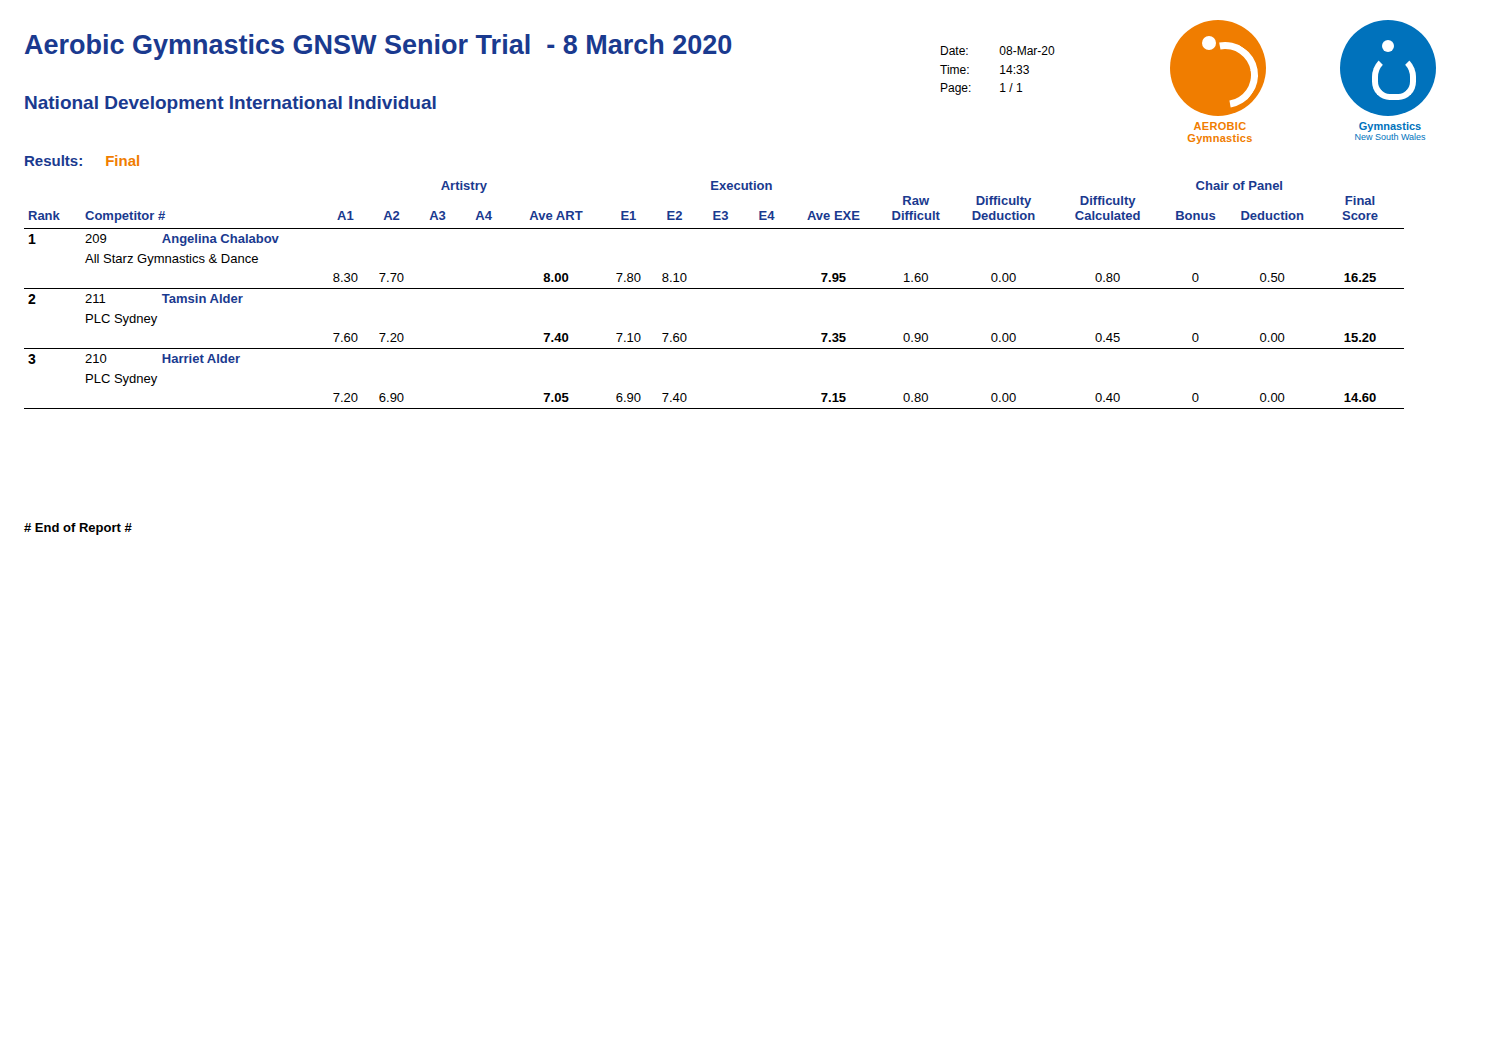Aerobic Gymnastics GNSW Senior Trial - 8 March 2020
National Development International Individual
| Date: | 08-Mar-20 |
| Time: | 14:33 |
| Page: | 1 / 1 |
AEROBICGymnastics
GymnasticsNew South Wales
Results: Final
| | | | Artistry | Execution | | | | Chair of Panel | |
| --- | --- | --- | --- | --- | --- | --- | --- | --- | --- |
| Rank | Competitor # | A1 | A2 | A3 | A4 | Ave ART | E1 | E2 | E3 | E4 | Ave EXE | Raw Difficult | Difficulty Deduction | Difficulty Calculated | Bonus | Deduction | Final Score |
| 1 | 209 | Angelina Chalabov | |
| | All Starz Gymnastics & Dance | |
| | | | 8.30 | 7.70 | | | 8.00 | 7.80 | 8.10 | | | 7.95 | 1.60 | 0.00 | 0.80 | 0 | 0.50 | 16.25 |
| 2 | 211 | Tamsin Alder | |
| | PLC Sydney | |
| | | | 7.60 | 7.20 | | | 7.40 | 7.10 | 7.60 | | | 7.35 | 0.90 | 0.00 | 0.45 | 0 | 0.00 | 15.20 |
| 3 | 210 | Harriet Alder | |
| | PLC Sydney | |
| | | | 7.20 | 6.90 | | | 7.05 | 6.90 | 7.40 | | | 7.15 | 0.80 | 0.00 | 0.40 | 0 | 0.00 | 14.60 |
# End of Report #